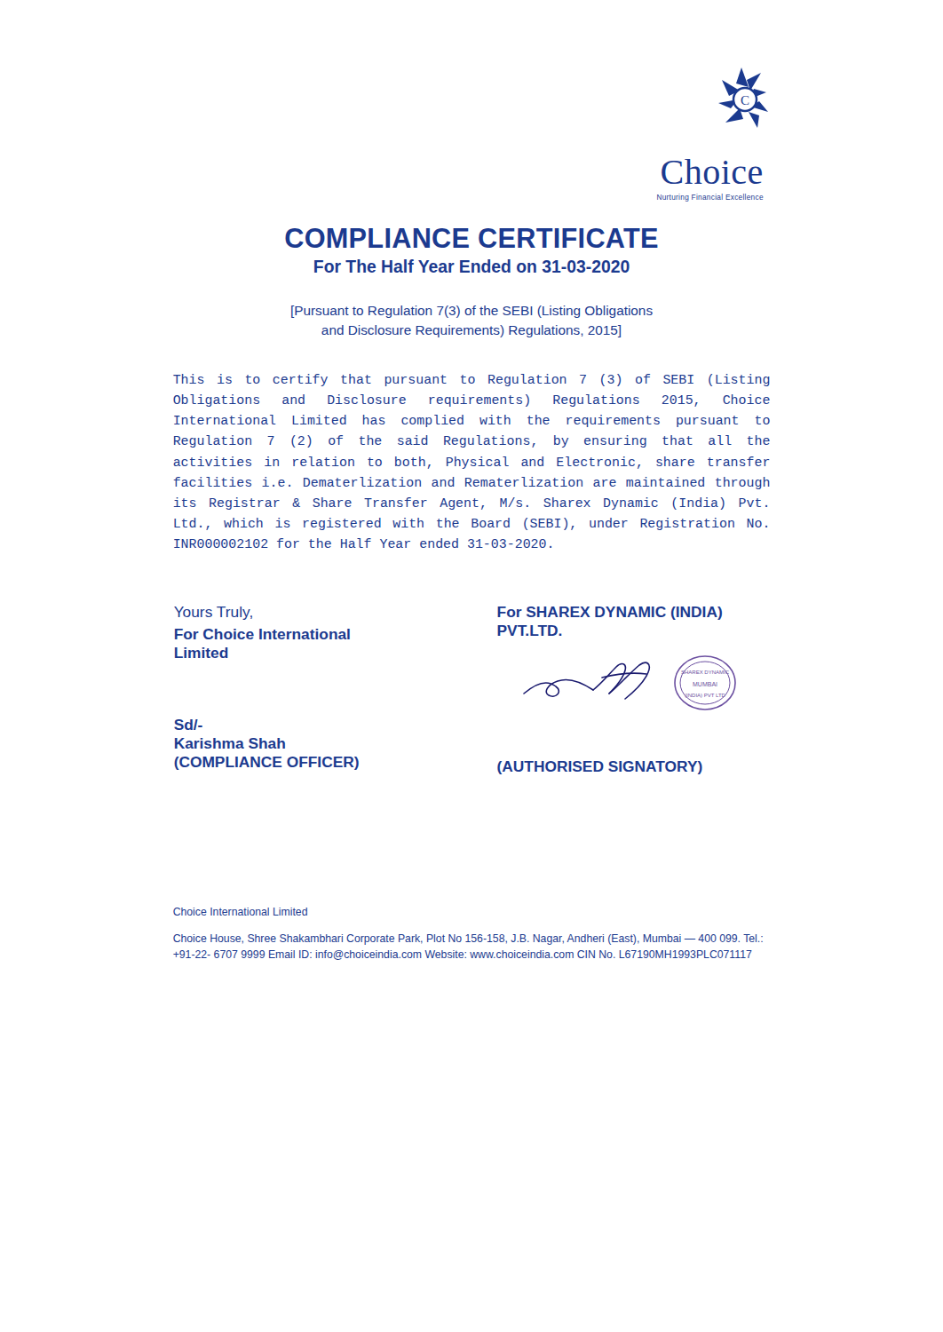C
Choice
Nurturing Financial Excellence
COMPLIANCE CERTIFICATE
For The Half Year Ended on 31-03-2020
[Pursuant to Regulation 7(3) of the SEBI (Listing Obligations
and Disclosure Requirements) Regulations, 2015]
This is to certify that pursuant to Regulation 7 (3) of SEBI (Listing Obligations and Disclosure requirements) Regulations 2015, Choice International Limited has complied with the requirements pursuant to Regulation 7 (2) of the said Regulations, by ensuring that all the activities in relation to both, Physical and Electronic, share transfer facilities i.e. Dematerlization and Rematerlization are maintained through its Registrar & Share Transfer Agent, M/s. Sharex Dynamic (India) Pvt. Ltd., which is registered with the Board (SEBI), under Registration No. INR000002102 for the Half Year ended 31-03-2020.
| Yours Truly, For Choice International Limited Sd/- Karishma Shah (COMPLIANCE OFFICER) | For SHAREX DYNAMIC (INDIA) PVT.LTD. SHAREX DYNAMIC MUMBAI (INDIA) PVT LTD (AUTHORISED SIGNATORY) |
Choice International Limited
Choice House, Shree Shakambhari Corporate Park, Plot No 156-158, J.B. Nagar, Andheri (East), Mumbai — 400 099. Tel.: +91-22- 6707 9999 Email ID: info@choiceindia.com Website: www.choiceindia.com CIN No. L67190MH1993PLC071117